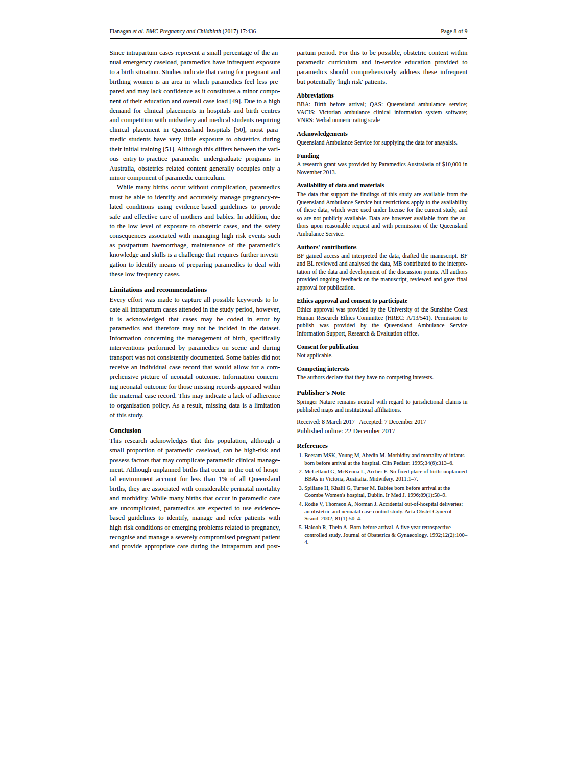Flanagan et al. BMC Pregnancy and Childbirth (2017) 17:436
Page 8 of 9
Since intrapartum cases represent a small percentage of the annual emergency caseload, paramedics have infrequent exposure to a birth situation. Studies indicate that caring for pregnant and birthing women is an area in which paramedics feel less prepared and may lack confidence as it constitutes a minor component of their education and overall case load [49]. Due to a high demand for clinical placements in hospitals and birth centres and competition with midwifery and medical students requiring clinical placement in Queensland hospitals [50], most paramedic students have very little exposure to obstetrics during their initial training [51]. Although this differs between the various entry-to-practice paramedic undergraduate programs in Australia, obstetrics related content generally occupies only a minor component of paramedic curriculum.
While many births occur without complication, paramedics must be able to identify and accurately manage pregnancy-related conditions using evidence-based guidelines to provide safe and effective care of mothers and babies. In addition, due to the low level of exposure to obstetric cases, and the safety consequences associated with managing high risk events such as postpartum haemorrhage, maintenance of the paramedic's knowledge and skills is a challenge that requires further investigation to identify means of preparing paramedics to deal with these low frequency cases.
Limitations and recommendations
Every effort was made to capture all possible keywords to locate all intrapartum cases attended in the study period, however, it is acknowledged that cases may be coded in error by paramedics and therefore may not be inclded in the dataset. Information concerning the management of birth, specifically interventions performed by paramedics on scene and during transport was not consistently documented. Some babies did not receive an individual case record that would allow for a comprehensive picture of neonatal outcome. Information concerning neonatal outcome for those missing records appeared within the maternal case record. This may indicate a lack of adherence to organisation policy. As a result, missing data is a limitation of this study.
Conclusion
This research acknowledges that this population, although a small proportion of paramedic caseload, can be high-risk and possess factors that may complicate paramedic clinical management. Although unplanned births that occur in the out-of-hospital environment account for less than 1% of all Queensland births, they are associated with considerable perinatal mortality and morbidity. While many births that occur in paramedic care are uncomplicated, paramedics are expected to use evidence-based guidelines to identify, manage and refer patients with high-risk conditions or emerging problems related to pregnancy, recognise and manage a severely compromised pregnant patient and provide appropriate care during the intrapartum and post-partum period. For this to be possible, obstetric content within paramedic curriculum and in-service education provided to paramedics should comprehensively address these infrequent but potentially 'high risk' patients.
Abbreviations
BBA: Birth before arrival; QAS: Queensland ambulamce service; VACIS: Victorian ambulance clinical information system software; VNRS: Verbal numeric rating scale
Acknowledgements
Queensland Ambulance Service for supplying the data for anayalsis.
Funding
A research grant was provided by Paramedics Australasia of $10,000 in November 2013.
Availability of data and materials
The data that support the findings of this study are available from the Queensland Ambulance Service but restrictions apply to the availability of these data, which were used under license for the current study, and so are not publicly available. Data are however available from the authors upon reasonable request and with permission of the Queensland Ambulance Service.
Authors' contributions
BF gained access and interpreted the data, drafted the manuscript. BF and BL reviewed and analysed the data, MB contributed to the interpretation of the data and development of the discussion points. All authors provided ongoing feedback on the manuscript, reviewed and gave final approval for publication.
Ethics approval and consent to participate
Ethics approval was provided by the University of the Sunshine Coast Human Research Ethics Committee (HREC: A/13/541). Permission to publish was provided by the Queensland Ambulance Service Information Support, Research & Evaluation office.
Consent for publication
Not applicable.
Competing interests
The authors declare that they have no competing interests.
Publisher's Note
Springer Nature remains neutral with regard to jurisdictional claims in published maps and institutional affiliations.
Received: 8 March 2017 Accepted: 7 December 2017
Published online: 22 December 2017
References
Beeram MSK, Young M, Abedin M. Morbidity and mortality of infants born before arrival at the hospital. Clin Pediatr. 1995;34(6):313–6.
McLelland G, McKenna L, Archer F. No fixed place of birth: unplanned BBAs in Victoria, Australia. Midwifery. 2011:1–7.
Spillane H, Khalil G, Turner M. Babies born before arrival at the Coombe Women's hospital, Dublin. Ir Med J. 1996;89(1):58–9.
Rodie V, Thomson A, Norman J. Accidental out-of-hospital deliveries: an obstetric and neonatal case control study. Acta Obstet Gynecol Scand. 2002; 81(1):50–4.
Haloob R, Thein A. Born before arrival. A five year retrospective controlled study. Journal of Obstetrics & Gynaecology. 1992;12(2):100–4.